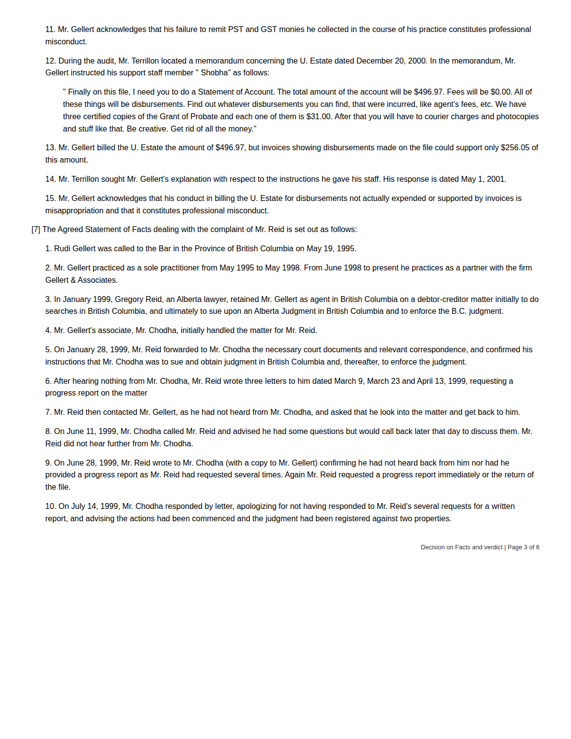11. Mr. Gellert acknowledges that his failure to remit PST and GST monies he collected in the course of his practice constitutes professional misconduct.
12. During the audit, Mr. Terrillon located a memorandum concerning the U. Estate dated December 20, 2000. In the memorandum, Mr. Gellert instructed his support staff member " Shobha" as follows:
" Finally on this file, I need you to do a Statement of Account. The total amount of the account will be $496.97. Fees will be $0.00. All of these things will be disbursements. Find out whatever disbursements you can find, that were incurred, like agent's fees, etc. We have three certified copies of the Grant of Probate and each one of them is $31.00. After that you will have to courier charges and photocopies and stuff like that. Be creative. Get rid of all the money."
13. Mr. Gellert billed the U. Estate the amount of $496.97, but invoices showing disbursements made on the file could support only $256.05 of this amount.
14. Mr. Terrillon sought Mr. Gellert's explanation with respect to the instructions he gave his staff. His response is dated May 1, 2001.
15. Mr. Gellert acknowledges that his conduct in billing the U. Estate for disbursements not actually expended or supported by invoices is misappropriation and that it constitutes professional misconduct.
[7] The Agreed Statement of Facts dealing with the complaint of Mr. Reid is set out as follows:
1. Rudi Gellert was called to the Bar in the Province of British Columbia on May 19, 1995.
2. Mr. Gellert practiced as a sole practitioner from May 1995 to May 1998. From June 1998 to present he practices as a partner with the firm Gellert & Associates.
3. In January 1999, Gregory Reid, an Alberta lawyer, retained Mr. Gellert as agent in British Columbia on a debtor-creditor matter initially to do searches in British Columbia, and ultimately to sue upon an Alberta Judgment in British Columbia and to enforce the B.C. judgment.
4. Mr. Gellert's associate, Mr. Chodha, initially handled the matter for Mr. Reid.
5. On January 28, 1999, Mr. Reid forwarded to Mr. Chodha the necessary court documents and relevant correspondence, and confirmed his instructions that Mr. Chodha was to sue and obtain judgment in British Columbia and, thereafter, to enforce the judgment.
6. After hearing nothing from Mr. Chodha, Mr. Reid wrote three letters to him dated March 9, March 23 and April 13, 1999, requesting a progress report on the matter
7. Mr. Reid then contacted Mr. Gellert, as he had not heard from Mr. Chodha, and asked that he look into the matter and get back to him.
8. On June 11, 1999, Mr. Chodha called Mr. Reid and advised he had some questions but would call back later that day to discuss them. Mr. Reid did not hear further from Mr. Chodha.
9. On June 28, 1999, Mr. Reid wrote to Mr. Chodha (with a copy to Mr. Gellert) confirming he had not heard back from him nor had he provided a progress report as Mr. Reid had requested several times. Again Mr. Reid requested a progress report immediately or the return of the file.
10. On July 14, 1999, Mr. Chodha responded by letter, apologizing for not having responded to Mr. Reid's several requests for a written report, and advising the actions had been commenced and the judgment had been registered against two properties.
Decision on Facts and verdict | Page 3 of 6